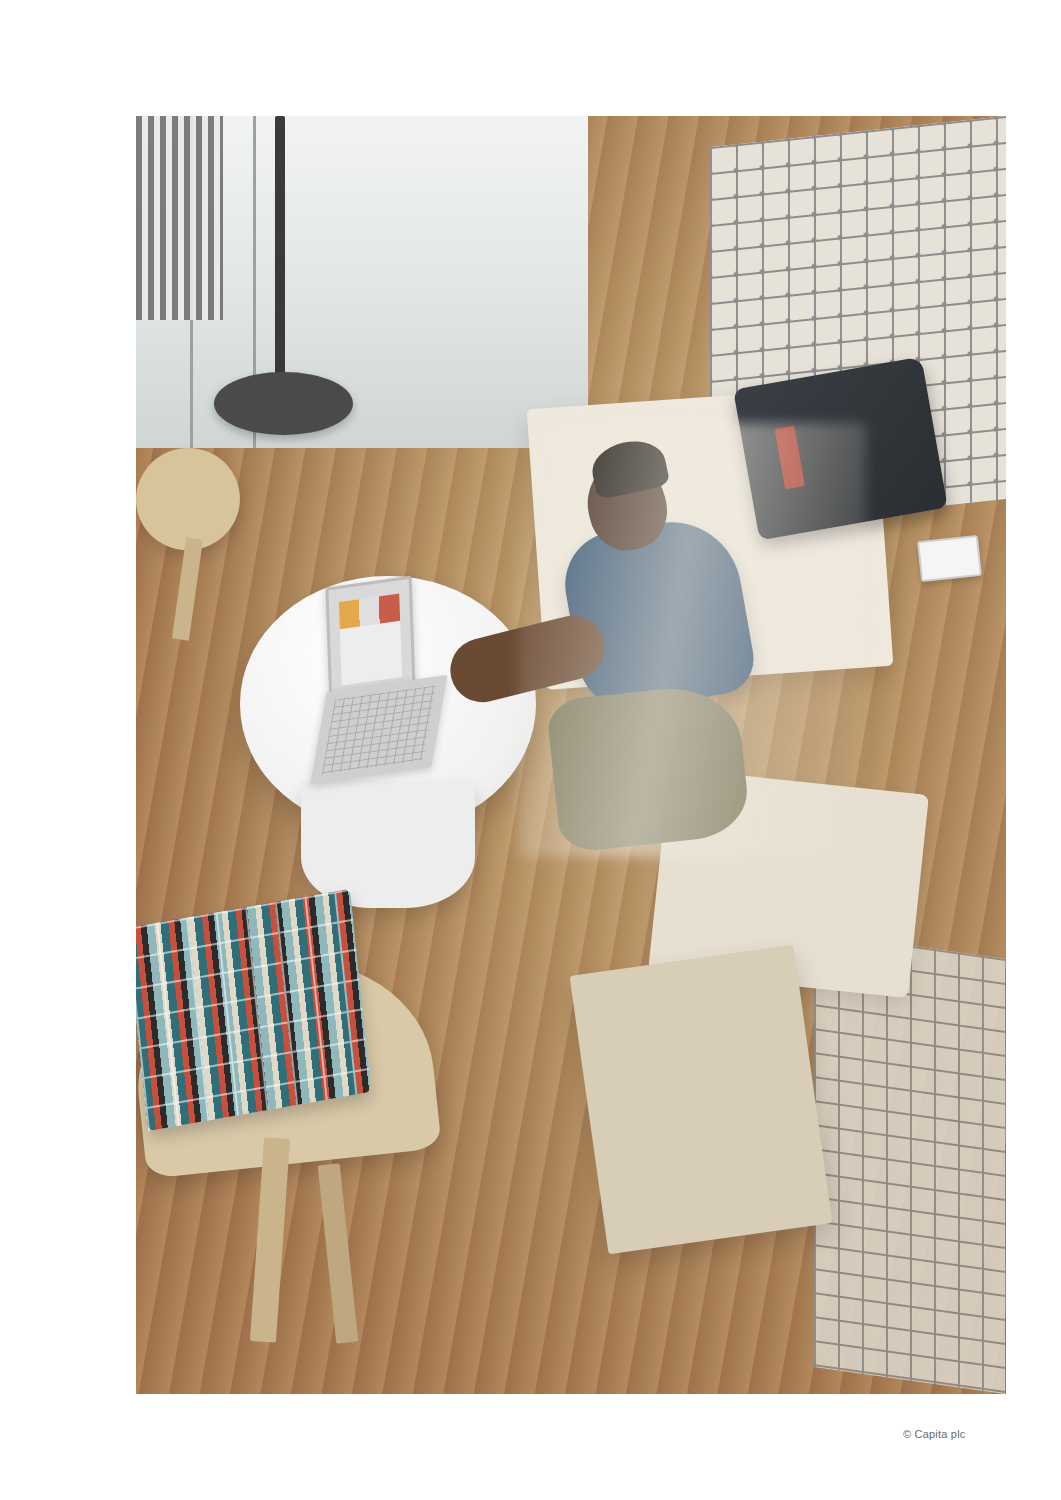© Capita plc